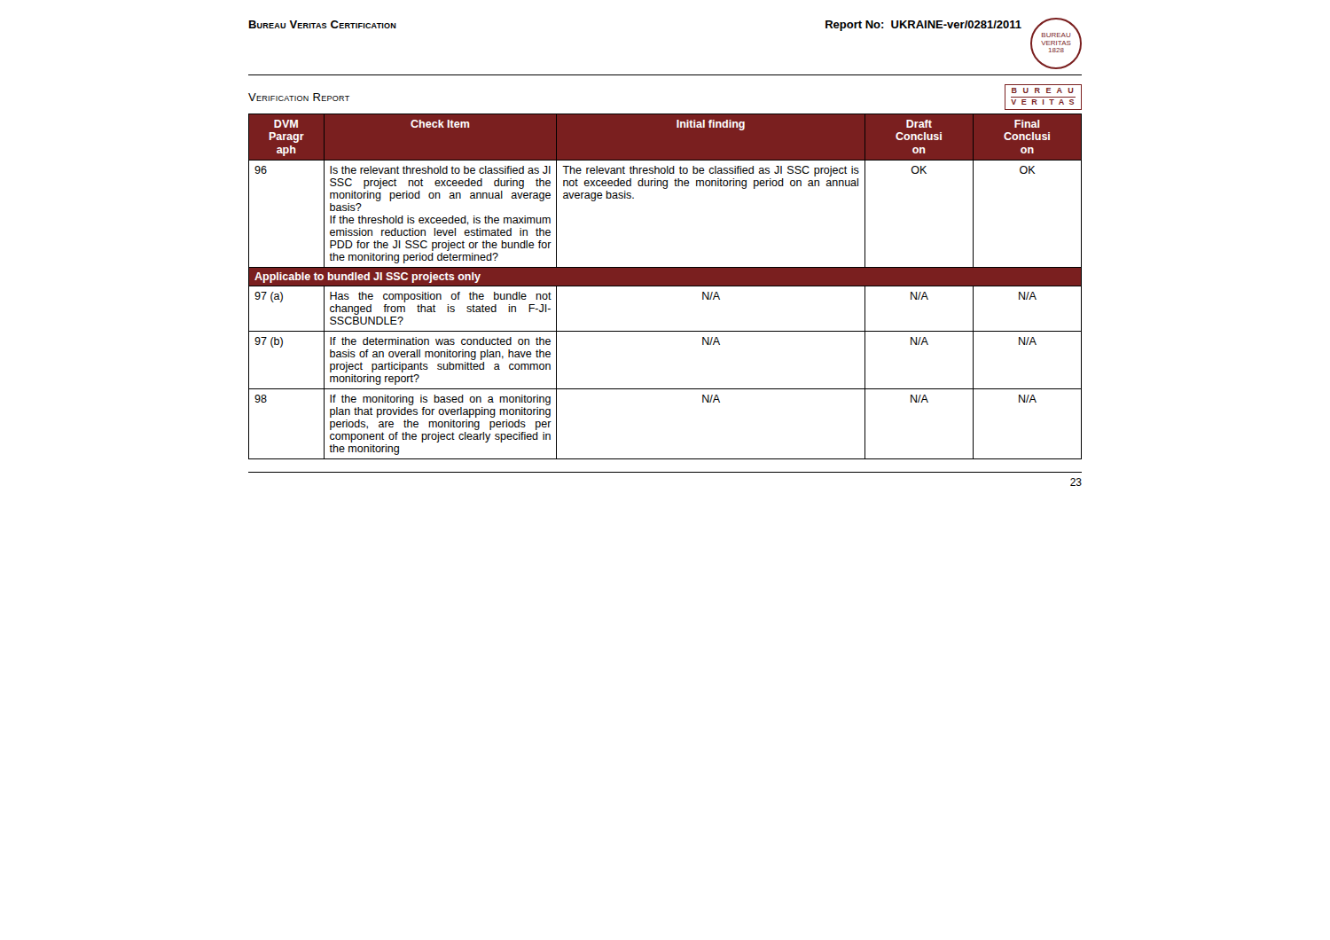Bureau Veritas Certification
Report No: UKRAINE-ver/0281/2011
BUREAU
VERITAS
1828
Verification Report
B U R E A U V E R I T A S
| DVM Paragr aph | Check Item | Initial finding | Draft Conclusi on | Final Conclusi on |
| --- | --- | --- | --- | --- |
| 96 | Is the relevant threshold to be classified as JI SSC project not exceeded during the monitoring period on an annual average basis? If the threshold is exceeded, is the maximum emission reduction level estimated in the PDD for the JI SSC project or the bundle for the monitoring period determined? | The relevant threshold to be classified as JI SSC project is not exceeded during the monitoring period on an annual average basis. | OK | OK |
| Applicable to bundled JI SSC projects only |
| 97 (a) | Has the composition of the bundle not changed from that is stated in F-JI-SSCBUNDLE? | N/A | N/A | N/A |
| 97 (b) | If the determination was conducted on the basis of an overall monitoring plan, have the project participants submitted a common monitoring report? | N/A | N/A | N/A |
| 98 | If the monitoring is based on a monitoring plan that provides for overlapping monitoring periods, are the monitoring periods per component of the project clearly specified in the monitoring | N/A | N/A | N/A |
23